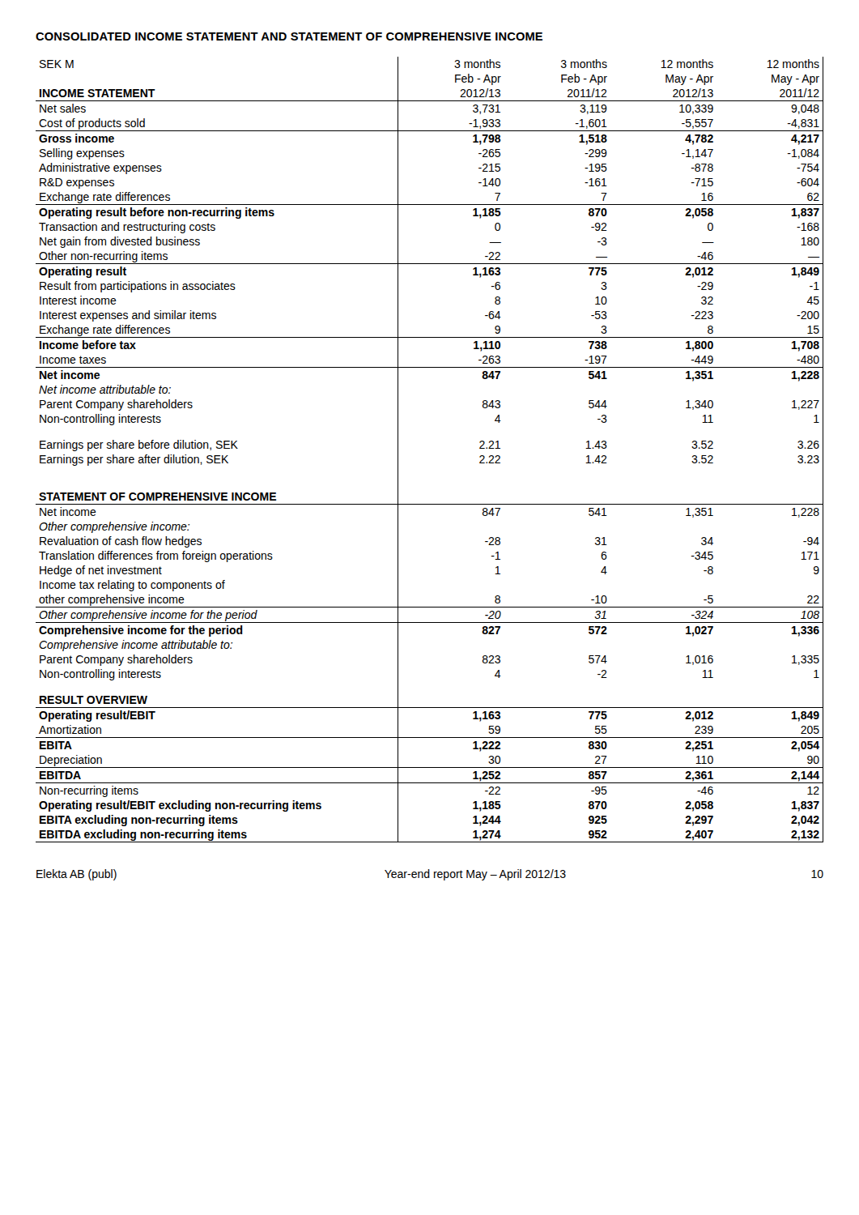CONSOLIDATED INCOME STATEMENT AND STATEMENT OF COMPREHENSIVE INCOME
| SEK M | 3 months | 3 months | 12 months | 12 months |
| | Feb - Apr | Feb - Apr | May - Apr | May - Apr |
| INCOME STATEMENT | 2012/13 | 2011/12 | 2012/13 | 2011/12 |
| Net sales | 3,731 | 3,119 | 10,339 | 9,048 |
| Cost of products sold | -1,933 | -1,601 | -5,557 | -4,831 |
| Gross income | 1,798 | 1,518 | 4,782 | 4,217 |
| Selling expenses | -265 | -299 | -1,147 | -1,084 |
| Administrative expenses | -215 | -195 | -878 | -754 |
| R&D expenses | -140 | -161 | -715 | -604 |
| Exchange rate differences | 7 | 7 | 16 | 62 |
| Operating result before non-recurring items | 1,185 | 870 | 2,058 | 1,837 |
| Transaction and restructuring costs | 0 | -92 | 0 | -168 |
| Net gain from divested business | — | -3 | — | 180 |
| Other non-recurring items | -22 | — | -46 | — |
| Operating result | 1,163 | 775 | 2,012 | 1,849 |
| Result from participations in associates | -6 | 3 | -29 | -1 |
| Interest income | 8 | 10 | 32 | 45 |
| Interest expenses and similar items | -64 | -53 | -223 | -200 |
| Exchange rate differences | 9 | 3 | 8 | 15 |
| Income before tax | 1,110 | 738 | 1,800 | 1,708 |
| Income taxes | -263 | -197 | -449 | -480 |
| Net income | 847 | 541 | 1,351 | 1,228 |
| Net income attributable to: | | | | |
| Parent Company shareholders | 843 | 544 | 1,340 | 1,227 |
| Non-controlling interests | 4 | -3 | 11 | 1 |
| Earnings per share before dilution, SEK | 2.21 | 1.43 | 3.52 | 3.26 |
| Earnings per share after dilution, SEK | 2.22 | 1.42 | 3.52 | 3.23 |
| STATEMENT OF COMPREHENSIVE INCOME | | | | |
| Net income | 847 | 541 | 1,351 | 1,228 |
| Other comprehensive income: | | | | |
| Revaluation of cash flow hedges | -28 | 31 | 34 | -94 |
| Translation differences from foreign operations | -1 | 6 | -345 | 171 |
| Hedge of net investment | 1 | 4 | -8 | 9 |
| Income tax relating to components of | | | | |
| other comprehensive income | 8 | -10 | -5 | 22 |
| Other comprehensive income for the period | -20 | 31 | -324 | 108 |
| Comprehensive income for the period | 827 | 572 | 1,027 | 1,336 |
| Comprehensive income attributable to: | | | | |
| Parent Company shareholders | 823 | 574 | 1,016 | 1,335 |
| Non-controlling interests | 4 | -2 | 11 | 1 |
| RESULT OVERVIEW | | | | |
| Operating result/EBIT | 1,163 | 775 | 2,012 | 1,849 |
| Amortization | 59 | 55 | 239 | 205 |
| EBITA | 1,222 | 830 | 2,251 | 2,054 |
| Depreciation | 30 | 27 | 110 | 90 |
| EBITDA | 1,252 | 857 | 2,361 | 2,144 |
| Non-recurring items | -22 | -95 | -46 | 12 |
| Operating result/EBIT excluding non-recurring items | 1,185 | 870 | 2,058 | 1,837 |
| EBITA excluding non-recurring items | 1,244 | 925 | 2,297 | 2,042 |
| EBITDA excluding non-recurring items | 1,274 | 952 | 2,407 | 2,132 |
Elekta AB (publ)
Year-end report May – April 2012/13
10